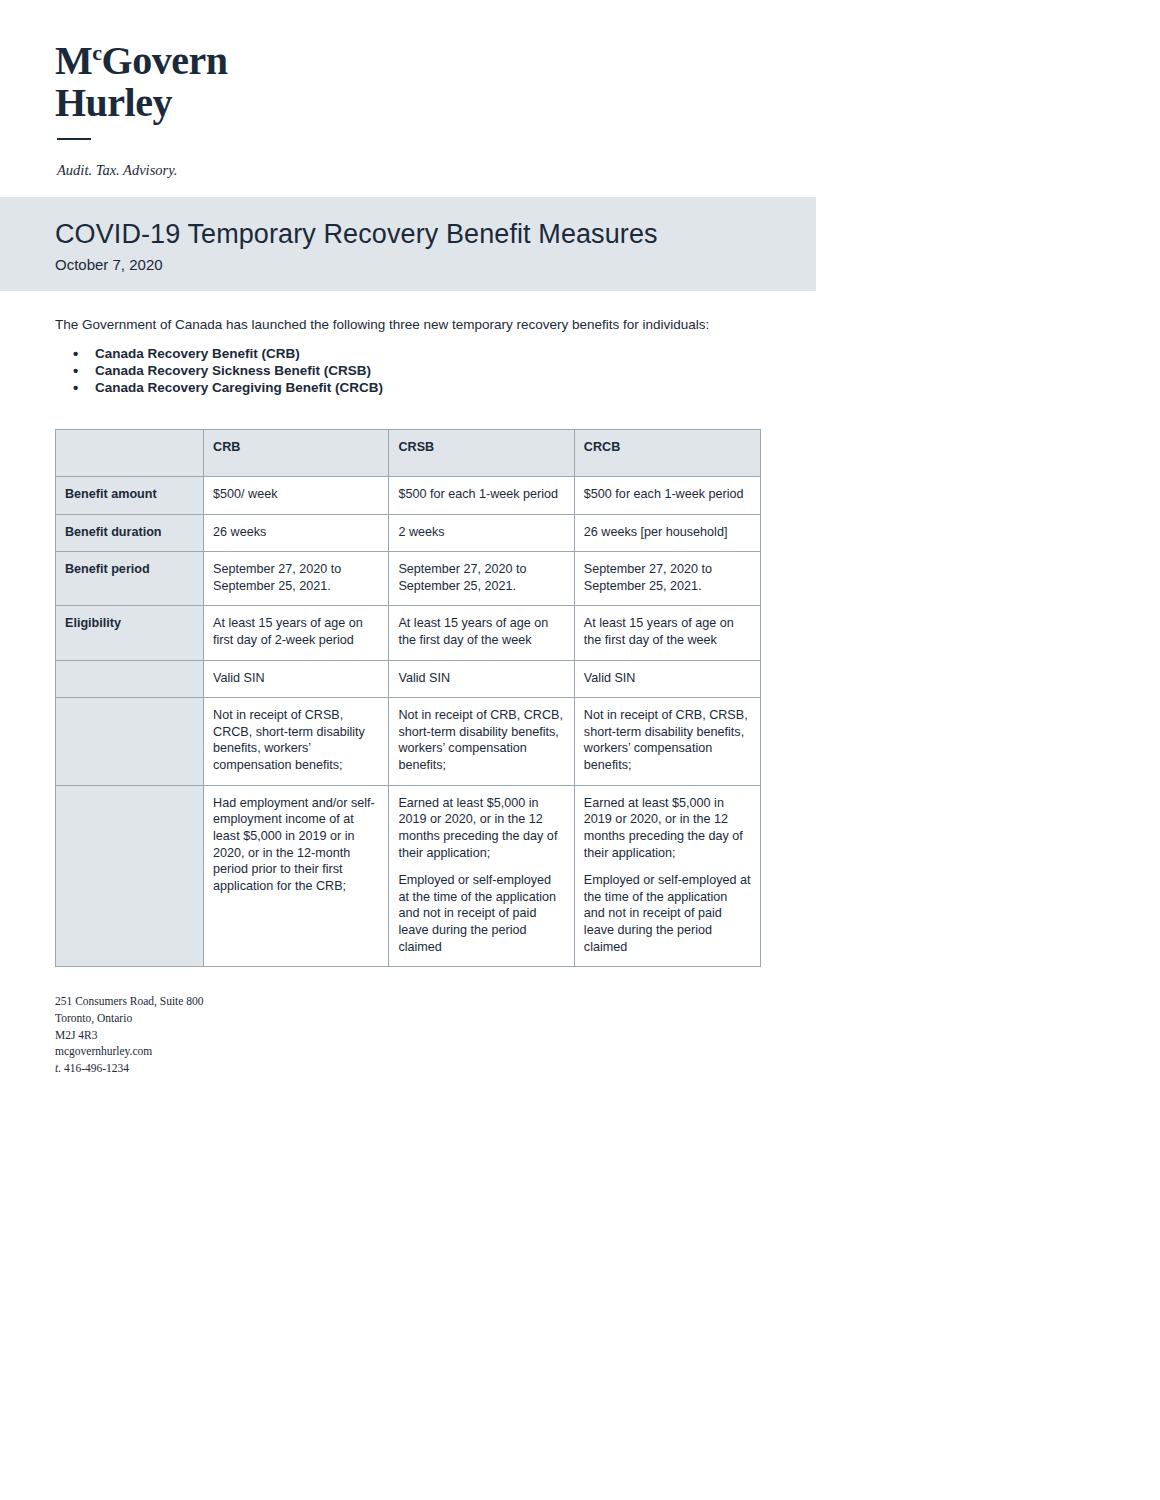McGovern
Hurley
Audit. Tax. Advisory.
COVID-19 Temporary Recovery Benefit Measures
October 7, 2020
The Government of Canada has launched the following three new temporary recovery benefits for individuals:
Canada Recovery Benefit (CRB)
Canada Recovery Sickness Benefit (CRSB)
Canada Recovery Caregiving Benefit (CRCB)
| | CRB | CRSB | CRCB |
| --- | --- | --- | --- |
| Benefit amount | $500/ week | $500 for each 1-week period | $500 for each 1-week period |
| Benefit duration | 26 weeks | 2 weeks | 26 weeks [per household] |
| Benefit period | September 27, 2020 to September 25, 2021. | September 27, 2020 to September 25, 2021. | September 27, 2020 to September 25, 2021. |
| Eligibility | At least 15 years of age on first day of 2-week period | At least 15 years of age on the first day of the week | At least 15 years of age on the first day of the week |
| | Valid SIN | Valid SIN | Valid SIN |
| | Not in receipt of CRSB, CRCB, short-term disability benefits, workers’ compensation benefits; | Not in receipt of CRB, CRCB, short-term disability benefits, workers’ compensation benefits; | Not in receipt of CRB, CRSB, short-term disability benefits, workers’ compensation benefits; |
| | Had employment and/or self-employment income of at least $5,000 in 2019 or in 2020, or in the 12-month period prior to their first application for the CRB; | Earned at least $5,000 in 2019 or 2020, or in the 12 months preceding the day of their application; Employed or self-employed at the time of the application and not in receipt of paid leave during the period claimed | Earned at least $5,000 in 2019 or 2020, or in the 12 months preceding the day of their application; Employed or self-employed at the time of the application and not in receipt of paid leave during the period claimed |
251 Consumers Road, Suite 800
Toronto, Ontario
M2J 4R3
mcgovernhurley.com
t. 416-496-1234